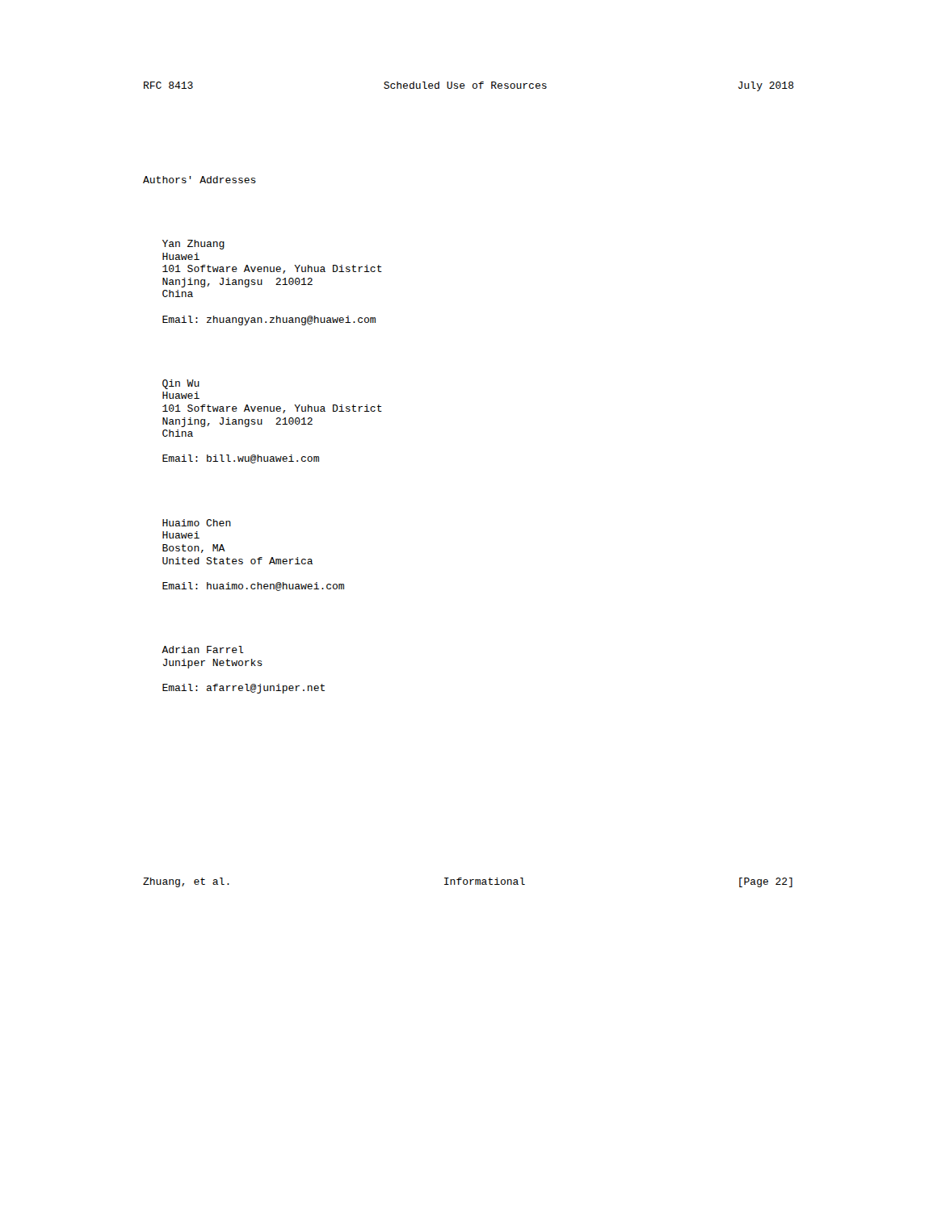RFC 8413 Scheduled Use of Resources July 2018
Authors' Addresses
Yan Zhuang Huawei 101 Software Avenue, Yuhua District Nanjing, Jiangsu 210012 China Email: zhuangyan.zhuang@huawei.com
Qin Wu Huawei 101 Software Avenue, Yuhua District Nanjing, Jiangsu 210012 China Email: bill.wu@huawei.com
Huaimo Chen Huawei Boston, MA United States of America Email: huaimo.chen@huawei.com
Adrian Farrel Juniper Networks Email: afarrel@juniper.net
Zhuang, et al. Informational [Page 22]